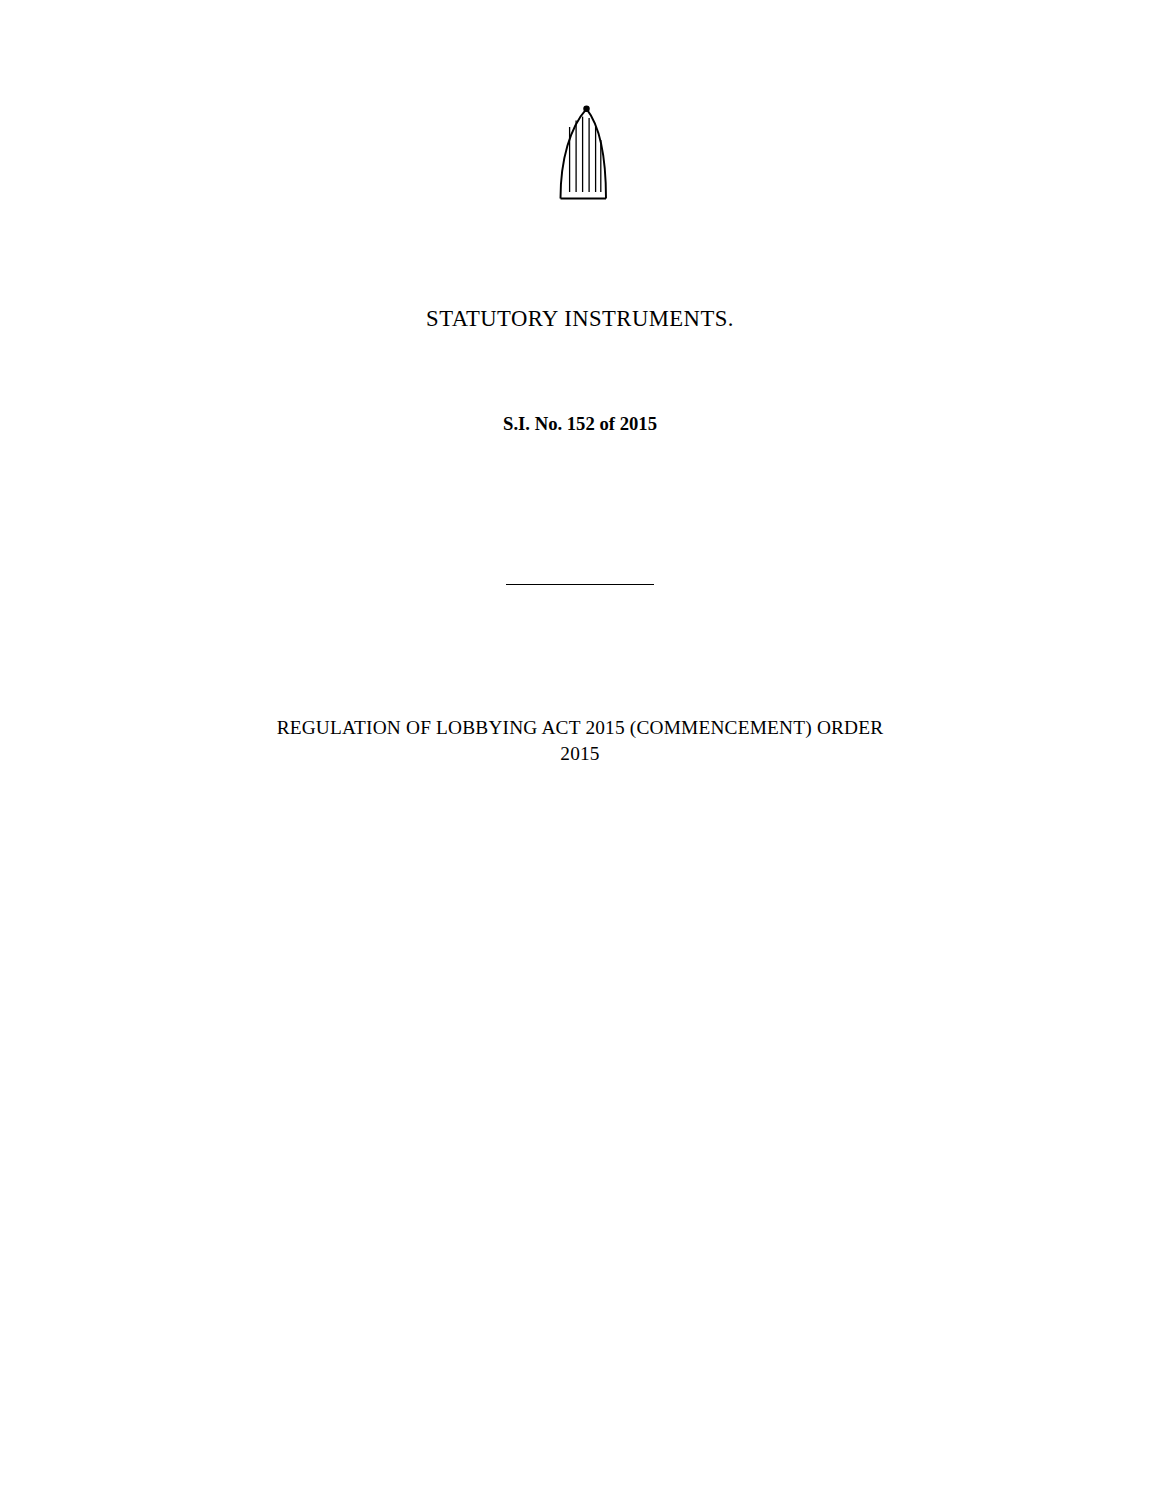STATUTORY INSTRUMENTS.
S.I. No. 152 of 2015
REGULATION OF LOBBYING ACT 2015 (COMMENCEMENT) ORDER
2015